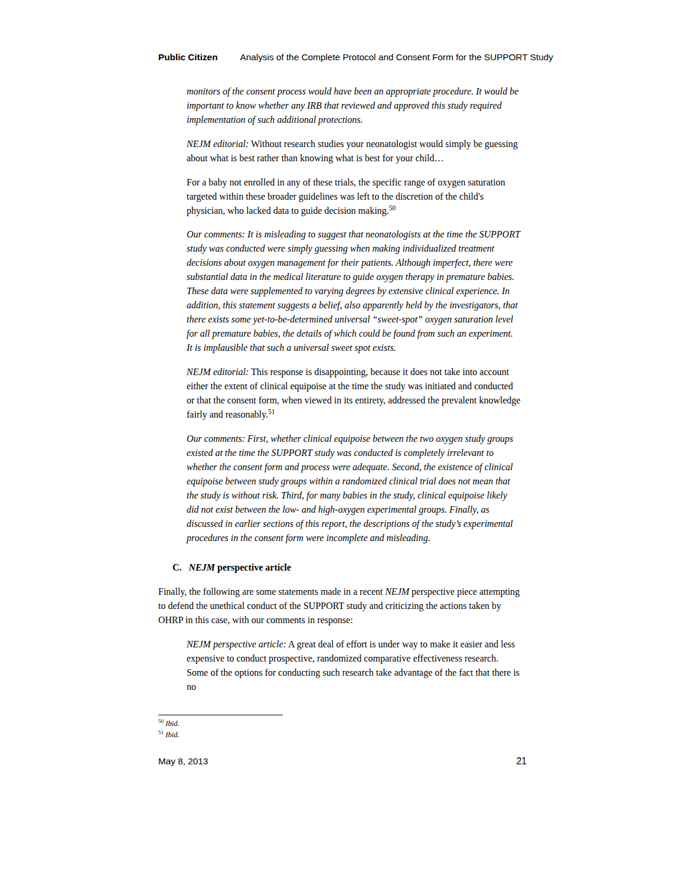Public Citizen Analysis of the Complete Protocol and Consent Form for the SUPPORT Study
monitors of the consent process would have been an appropriate procedure. It would be important to know whether any IRB that reviewed and approved this study required implementation of such additional protections.
NEJM editorial: Without research studies your neonatologist would simply be guessing about what is best rather than knowing what is best for your child…
For a baby not enrolled in any of these trials, the specific range of oxygen saturation targeted within these broader guidelines was left to the discretion of the child's physician, who lacked data to guide decision making.50
Our comments: It is misleading to suggest that neonatologists at the time the SUPPORT study was conducted were simply guessing when making individualized treatment decisions about oxygen management for their patients. Although imperfect, there were substantial data in the medical literature to guide oxygen therapy in premature babies. These data were supplemented to varying degrees by extensive clinical experience. In addition, this statement suggests a belief, also apparently held by the investigators, that there exists some yet-to-be-determined universal “sweet-spot” oxygen saturation level for all premature babies, the details of which could be found from such an experiment. It is implausible that such a universal sweet spot exists.
NEJM editorial: This response is disappointing, because it does not take into account either the extent of clinical equipoise at the time the study was initiated and conducted or that the consent form, when viewed in its entirety, addressed the prevalent knowledge fairly and reasonably.51
Our comments: First, whether clinical equipoise between the two oxygen study groups existed at the time the SUPPORT study was conducted is completely irrelevant to whether the consent form and process were adequate. Second, the existence of clinical equipoise between study groups within a randomized clinical trial does not mean that the study is without risk. Third, for many babies in the study, clinical equipoise likely did not exist between the low- and high-oxygen experimental groups. Finally, as discussed in earlier sections of this report, the descriptions of the study’s experimental procedures in the consent form were incomplete and misleading.
C. NEJM perspective article
Finally, the following are some statements made in a recent NEJM perspective piece attempting to defend the unethical conduct of the SUPPORT study and criticizing the actions taken by OHRP in this case, with our comments in response:
NEJM perspective article: A great deal of effort is under way to make it easier and less expensive to conduct prospective, randomized comparative effectiveness research. Some of the options for conducting such research take advantage of the fact that there is no
50 Ibid.
51 Ibid.
May 8, 2013 21